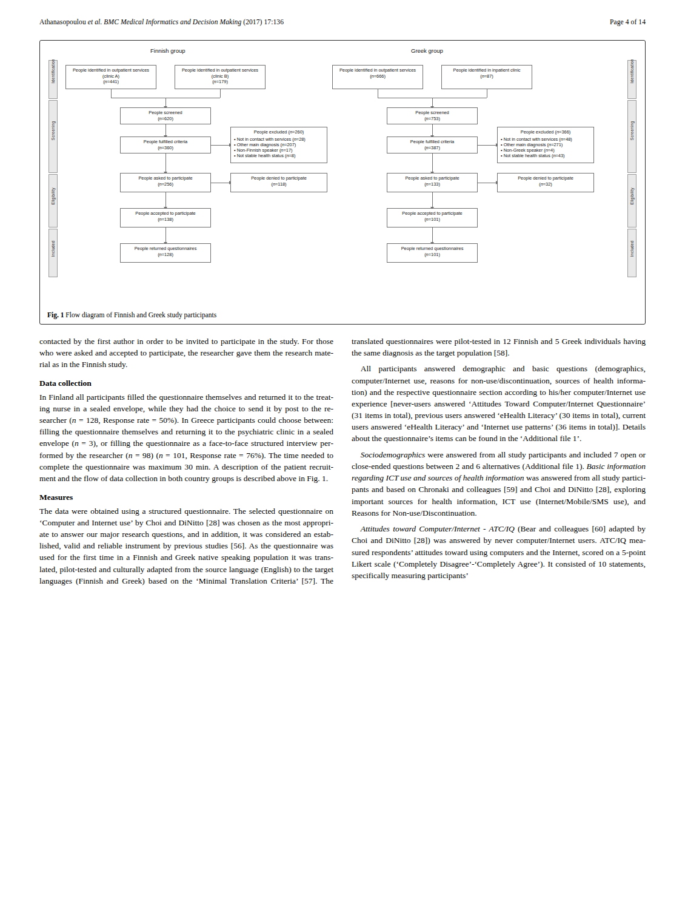Athanasopoulou et al. BMC Medical Informatics and Decision Making (2017) 17:136
Page 4 of 14
Finnish group
Greek group
Identification
Screening
Eligibility
Included
Identification
Screening
Eligibility
Included
People identified in outpatient services (clinic A)(n=441)
People identified in outpatient services (clinic B)(n=179)
People screened(n=620)
People fulfilled criteria(n=360)
People excluded (n=260)
• Not in contact with services (n=28)
• Other main diagnosis (n=207)
• Non-Finnish speaker (n=17)
• Not stable health status (n=8)
People asked to participate(n=256)
People denied to participate(n=118)
People accepted to participate(n=138)
People returned questionnaires(n=128)
People identified in outpatient services(n=666)
People identified in inpatient clinic(n=87)
People screened(n=753)
People fulfilled criteria(n=387)
People excluded (n=366)
• Not in contact with services (n=48)
• Other main diagnosis (n=271)
• Non-Greek speaker (n=4)
• Not stable health status (n=43)
People asked to participate(n=133)
People denied to participate(n=32)
People accepted to participate(n=101)
People returned questionnaires(n=101)
Fig. 1 Flow diagram of Finnish and Greek study participants
contacted by the first author in order to be invited to participate in the study. For those who were asked and accepted to participate, the researcher gave them the research material as in the Finnish study.
Data collection
In Finland all participants filled the questionnaire themselves and returned it to the treating nurse in a sealed envelope, while they had the choice to send it by post to the researcher (n = 128, Response rate = 50%). In Greece participants could choose between: filling the questionnaire themselves and returning it to the psychiatric clinic in a sealed envelope (n = 3), or filling the questionnaire as a face-to-face structured interview performed by the researcher (n = 98) (n = 101, Response rate = 76%). The time needed to complete the questionnaire was maximum 30 min. A description of the patient recruitment and the flow of data collection in both country groups is described above in Fig. 1.
Measures
The data were obtained using a structured questionnaire. The selected questionnaire on ‘Computer and Internet use’ by Choi and DiNitto [28] was chosen as the most appropriate to answer our major research questions, and in addition, it was considered an established, valid and reliable instrument by previous studies [56]. As the questionnaire was used for the first time in a Finnish and Greek native speaking population it was translated, pilot-tested and culturally adapted from the source language (English) to the target languages (Finnish and Greek) based on the ‘Minimal Translation Criteria’ [57]. The translated questionnaires were pilot-tested in 12 Finnish and 5 Greek individuals having the same diagnosis as the target population [58].
All participants answered demographic and basic questions (demographics, computer/Internet use, reasons for non-use/discontinuation, sources of health information) and the respective questionnaire section according to his/her computer/Internet use experience [never-users answered ‘Attitudes Toward Computer/Internet Questionnaire’ (31 items in total), previous users answered ‘eHealth Literacy’ (30 items in total), current users answered ‘eHealth Literacy’ and ‘Internet use patterns’ (36 items in total)]. Details about the questionnaire’s items can be found in the ‘Additional file 1’.
Sociodemographics were answered from all study participants and included 7 open or close-ended questions between 2 and 6 alternatives (Additional file 1). Basic information regarding ICT use and sources of health information was answered from all study participants and based on Chronaki and colleagues [59] and Choi and DiNitto [28], exploring important sources for health information, ICT use (Internet/Mobile/SMS use), and Reasons for Non-use/Discontinuation.
Attitudes toward Computer/Internet - ATC/IQ (Bear and colleagues [60] adapted by Choi and DiNitto [28]) was answered by never computer/Internet users. ATC/IQ measured respondents’ attitudes toward using computers and the Internet, scored on a 5-point Likert scale (‘Completely Disagree’-‘Completely Agree’). It consisted of 10 statements, specifically measuring participants’